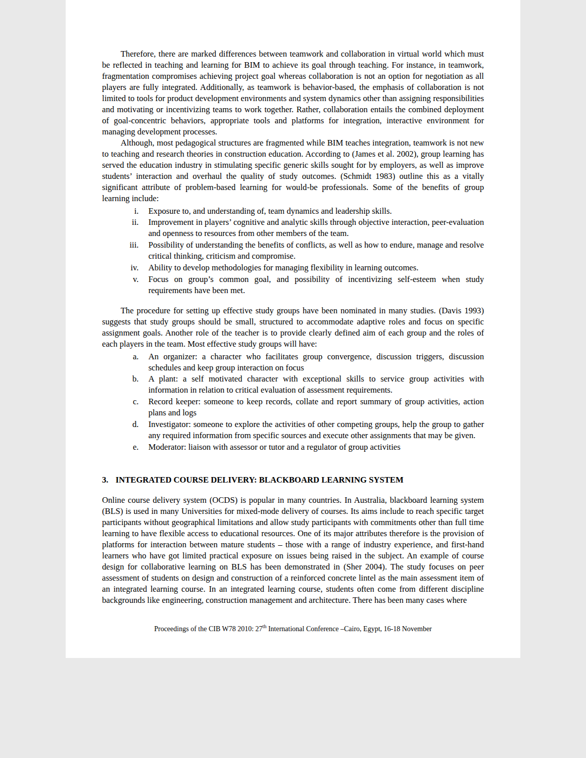Therefore, there are marked differences between teamwork and collaboration in virtual world which must be reflected in teaching and learning for BIM to achieve its goal through teaching. For instance, in teamwork, fragmentation compromises achieving project goal whereas collaboration is not an option for negotiation as all players are fully integrated. Additionally, as teamwork is behavior-based, the emphasis of collaboration is not limited to tools for product development environments and system dynamics other than assigning responsibilities and motivating or incentivizing teams to work together. Rather, collaboration entails the combined deployment of goal-concentric behaviors, appropriate tools and platforms for integration, interactive environment for managing development processes.
Although, most pedagogical structures are fragmented while BIM teaches integration, teamwork is not new to teaching and research theories in construction education. According to (James et al. 2002), group learning has served the education industry in stimulating specific generic skills sought for by employers, as well as improve students’ interaction and overhaul the quality of study outcomes. (Schmidt 1983) outline this as a vitally significant attribute of problem-based learning for would-be professionals. Some of the benefits of group learning include:
Exposure to, and understanding of, team dynamics and leadership skills.
Improvement in players’ cognitive and analytic skills through objective interaction, peer-evaluation and openness to resources from other members of the team.
Possibility of understanding the benefits of conflicts, as well as how to endure, manage and resolve critical thinking, criticism and compromise.
Ability to develop methodologies for managing flexibility in learning outcomes.
Focus on group’s common goal, and possibility of incentivizing self-esteem when study requirements have been met.
The procedure for setting up effective study groups have been nominated in many studies. (Davis 1993) suggests that study groups should be small, structured to accommodate adaptive roles and focus on specific assignment goals. Another role of the teacher is to provide clearly defined aim of each group and the roles of each players in the team. Most effective study groups will have:
An organizer: a character who facilitates group convergence, discussion triggers, discussion schedules and keep group interaction on focus
A plant: a self motivated character with exceptional skills to service group activities with information in relation to critical evaluation of assessment requirements.
Record keeper: someone to keep records, collate and report summary of group activities, action plans and logs
Investigator: someone to explore the activities of other competing groups, help the group to gather any required information from specific sources and execute other assignments that may be given.
Moderator: liaison with assessor or tutor and a regulator of group activities
3. Integrated Course Delivery: Blackboard Learning System
Online course delivery system (OCDS) is popular in many countries. In Australia, blackboard learning system (BLS) is used in many Universities for mixed-mode delivery of courses. Its aims include to reach specific target participants without geographical limitations and allow study participants with commitments other than full time learning to have flexible access to educational resources. One of its major attributes therefore is the provision of platforms for interaction between mature students – those with a range of industry experience, and first-hand learners who have got limited practical exposure on issues being raised in the subject. An example of course design for collaborative learning on BLS has been demonstrated in (Sher 2004). The study focuses on peer assessment of students on design and construction of a reinforced concrete lintel as the main assessment item of an integrated learning course. In an integrated learning course, students often come from different discipline backgrounds like engineering, construction management and architecture. There has been many cases where
Proceedings of the CIB W78 2010: 27th International Conference –Cairo, Egypt, 16-18 November